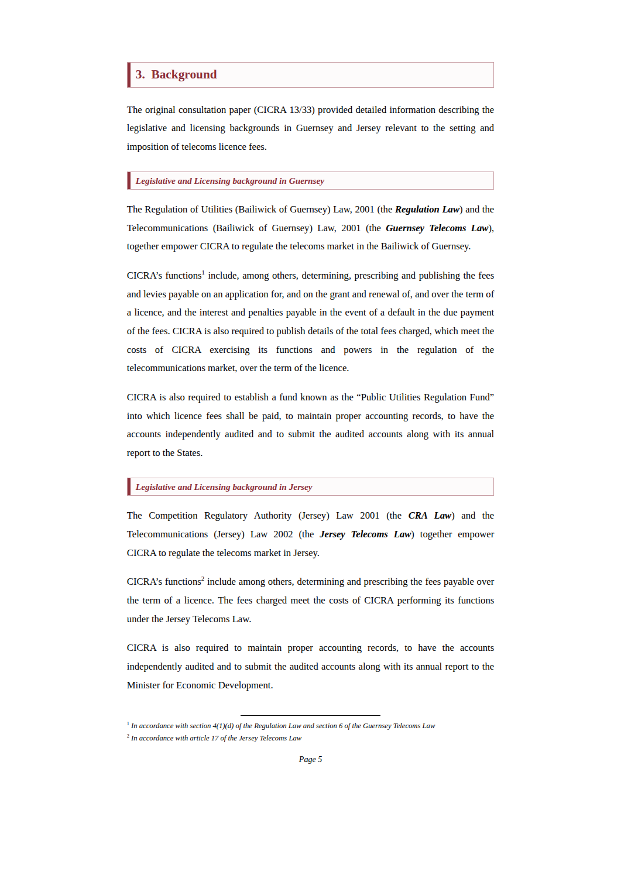3. Background
The original consultation paper (CICRA 13/33) provided detailed information describing the legislative and licensing backgrounds in Guernsey and Jersey relevant to the setting and imposition of telecoms licence fees.
Legislative and Licensing background in Guernsey
The Regulation of Utilities (Bailiwick of Guernsey) Law, 2001 (the Regulation Law) and the Telecommunications (Bailiwick of Guernsey) Law, 2001 (the Guernsey Telecoms Law), together empower CICRA to regulate the telecoms market in the Bailiwick of Guernsey.
CICRA’s functions1 include, among others, determining, prescribing and publishing the fees and levies payable on an application for, and on the grant and renewal of, and over the term of a licence, and the interest and penalties payable in the event of a default in the due payment of the fees. CICRA is also required to publish details of the total fees charged, which meet the costs of CICRA exercising its functions and powers in the regulation of the telecommunications market, over the term of the licence.
CICRA is also required to establish a fund known as the “Public Utilities Regulation Fund” into which licence fees shall be paid, to maintain proper accounting records, to have the accounts independently audited and to submit the audited accounts along with its annual report to the States.
Legislative and Licensing background in Jersey
The Competition Regulatory Authority (Jersey) Law 2001 (the CRA Law) and the Telecommunications (Jersey) Law 2002 (the Jersey Telecoms Law) together empower CICRA to regulate the telecoms market in Jersey.
CICRA’s functions2 include among others, determining and prescribing the fees payable over the term of a licence. The fees charged meet the costs of CICRA performing its functions under the Jersey Telecoms Law.
CICRA is also required to maintain proper accounting records, to have the accounts independently audited and to submit the audited accounts along with its annual report to the Minister for Economic Development.
1 In accordance with section 4(1)(d) of the Regulation Law and section 6 of the Guernsey Telecoms Law
2 In accordance with article 17 of the Jersey Telecoms Law
Page 5